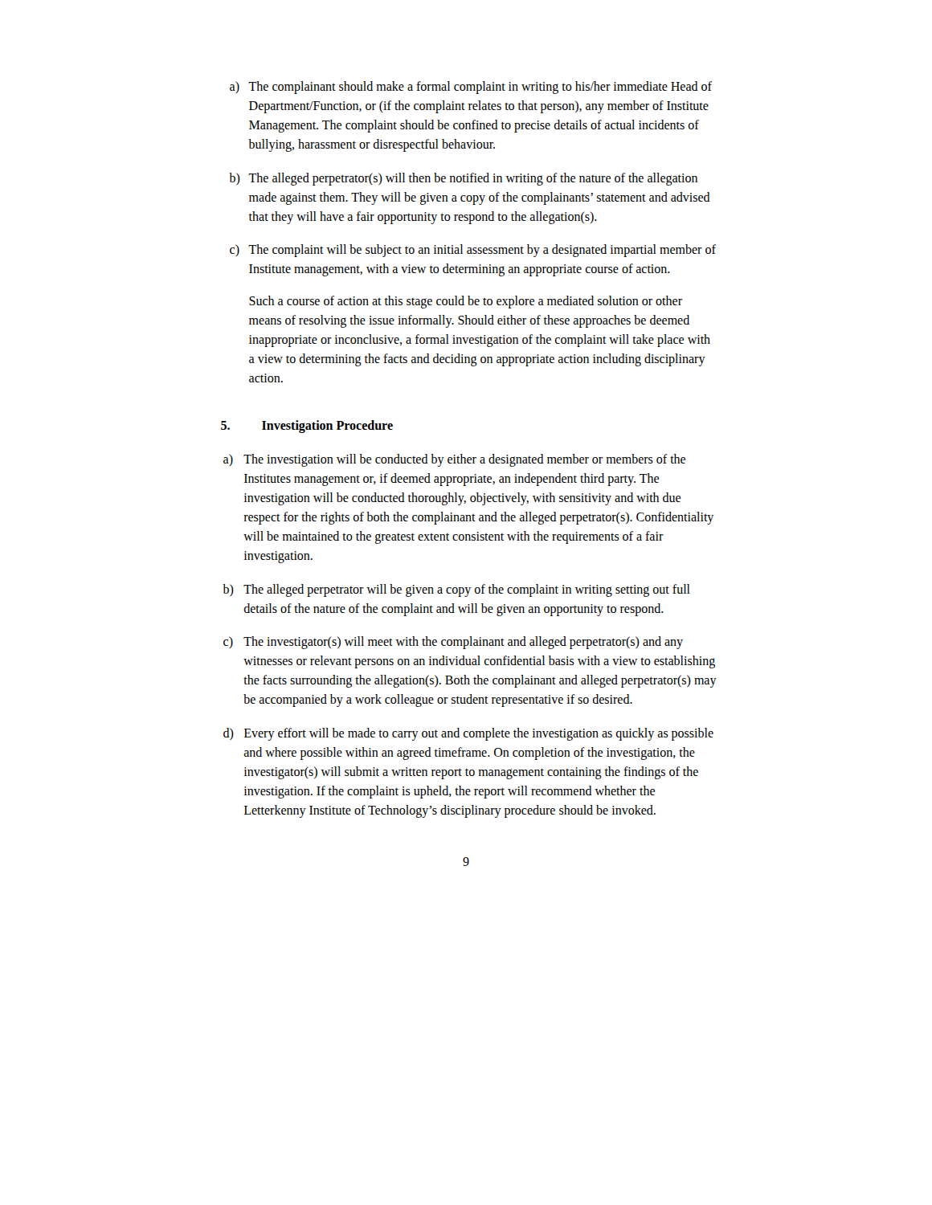a) The complainant should make a formal complaint in writing to his/her immediate Head of Department/Function, or (if the complaint relates to that person), any member of Institute Management. The complaint should be confined to precise details of actual incidents of bullying, harassment or disrespectful behaviour.
b) The alleged perpetrator(s) will then be notified in writing of the nature of the allegation made against them. They will be given a copy of the complainants’ statement and advised that they will have a fair opportunity to respond to the allegation(s).
c)
The complaint will be subject to an initial assessment by a designated impartial member of Institute management, with a view to determining an appropriate course of action.
Such a course of action at this stage could be to explore a mediated solution or other means of resolving the issue informally. Should either of these approaches be deemed inappropriate or inconclusive, a formal investigation of the complaint will take place with a view to determining the facts and deciding on appropriate action including disciplinary action.
5. Investigation Procedure
a) The investigation will be conducted by either a designated member or members of the Institutes management or, if deemed appropriate, an independent third party. The investigation will be conducted thoroughly, objectively, with sensitivity and with due respect for the rights of both the complainant and the alleged perpetrator(s). Confidentiality will be maintained to the greatest extent consistent with the requirements of a fair investigation.
b) The alleged perpetrator will be given a copy of the complaint in writing setting out full details of the nature of the complaint and will be given an opportunity to respond.
c) The investigator(s) will meet with the complainant and alleged perpetrator(s) and any witnesses or relevant persons on an individual confidential basis with a view to establishing the facts surrounding the allegation(s). Both the complainant and alleged perpetrator(s) may be accompanied by a work colleague or student representative if so desired.
d) Every effort will be made to carry out and complete the investigation as quickly as possible and where possible within an agreed timeframe. On completion of the investigation, the investigator(s) will submit a written report to management containing the findings of the investigation. If the complaint is upheld, the report will recommend whether the Letterkenny Institute of Technology’s disciplinary procedure should be invoked.
9